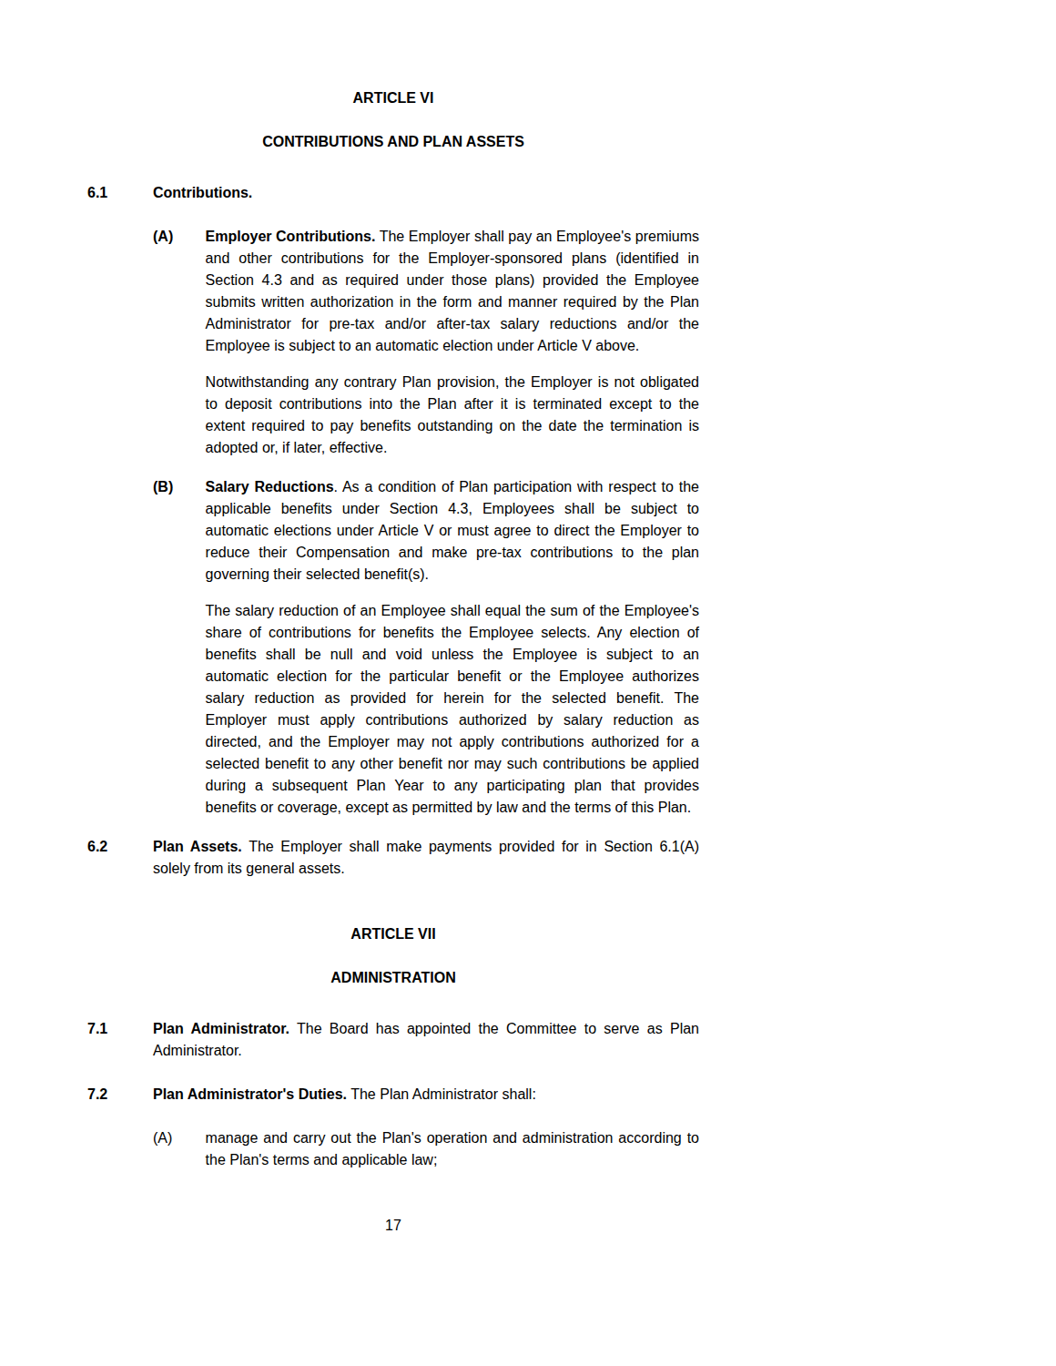ARTICLE VI
CONTRIBUTIONS AND PLAN ASSETS
6.1
Contributions.
(A)
Employer Contributions. The Employer shall pay an Employee's premiums and other contributions for the Employer-sponsored plans (identified in Section 4.3 and as required under those plans) provided the Employee submits written authorization in the form and manner required by the Plan Administrator for pre-tax and/or after-tax salary reductions and/or the Employee is subject to an automatic election under Article V above.
Notwithstanding any contrary Plan provision, the Employer is not obligated to deposit contributions into the Plan after it is terminated except to the extent required to pay benefits outstanding on the date the termination is adopted or, if later, effective.
(B)
Salary Reductions. As a condition of Plan participation with respect to the applicable benefits under Section 4.3, Employees shall be subject to automatic elections under Article V or must agree to direct the Employer to reduce their Compensation and make pre-tax contributions to the plan governing their selected benefit(s).
The salary reduction of an Employee shall equal the sum of the Employee's share of contributions for benefits the Employee selects. Any election of benefits shall be null and void unless the Employee is subject to an automatic election for the particular benefit or the Employee authorizes salary reduction as provided for herein for the selected benefit. The Employer must apply contributions authorized by salary reduction as directed, and the Employer may not apply contributions authorized for a selected benefit to any other benefit nor may such contributions be applied during a subsequent Plan Year to any participating plan that provides benefits or coverage, except as permitted by law and the terms of this Plan.
6.2
Plan Assets. The Employer shall make payments provided for in Section 6.1(A) solely from its general assets.
ARTICLE VII
ADMINISTRATION
7.1
Plan Administrator. The Board has appointed the Committee to serve as Plan Administrator.
7.2
Plan Administrator's Duties. The Plan Administrator shall:
(A)
manage and carry out the Plan's operation and administration according to the Plan's terms and applicable law;
17